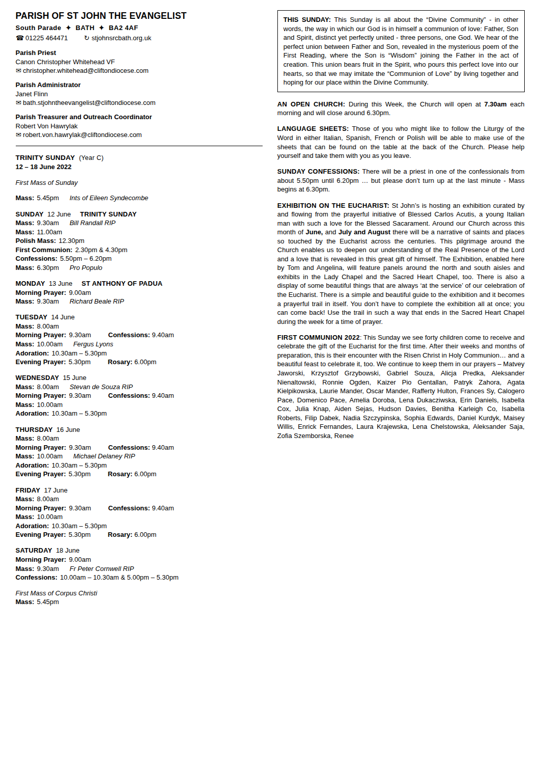PARISH OF ST JOHN THE EVANGELIST
South Parade ✦ BATH ✦ BA2 4AF
☎ 01225 464471 ↻ stjohnsrcbath.org.uk
Parish Priest
Canon Christopher Whitehead VF
✉ christopher.whitehead@cliftondiocese.com
Parish Administrator
Janet Flinn
✉ bath.stjohntheevangelist@cliftondiocese.com
Parish Treasurer and Outreach Coordinator
Robert Von Hawrylak
✉ robert.von.hawrylak@cliftondiocese.com
TRINITY SUNDAY (Year C)
12 – 18 June 2022
First Mass of Sunday
Mass: 5.45pm Ints of Eileen Syndecombe
SUNDAY 12 June TRINITY SUNDAY
Mass: 9.30am Bill Randall RIP
Mass: 11.00am
Polish Mass: 12.30pm
First Communion: 2.30pm & 4.30pm
Confessions: 5.50pm – 6.20pm
Mass: 6.30pm Pro Populo
MONDAY 13 June ST ANTHONY OF PADUA
Morning Prayer: 9.00am
Mass: 9.30am Richard Beale RIP
TUESDAY 14 June
Mass: 8.00am
Morning Prayer: 9.30am Confessions: 9.40am
Mass: 10.00am Fergus Lyons
Adoration: 10.30am – 5.30pm
Evening Prayer: 5.30pm Rosary: 6.00pm
WEDNESDAY 15 June
Mass: 8.00am Stevan de Souza RIP
Morning Prayer: 9.30am Confessions: 9.40am
Mass: 10.00am
Adoration: 10.30am – 5.30pm
THURSDAY 16 June
Mass: 8.00am
Morning Prayer: 9.30am Confessions: 9.40am
Mass: 10.00am Michael Delaney RIP
Adoration: 10.30am – 5.30pm
Evening Prayer: 5.30pm Rosary: 6.00pm
FRIDAY 17 June
Mass: 8.00am
Morning Prayer: 9.30am Confessions: 9.40am
Mass: 10.00am
Adoration: 10.30am – 5.30pm
Evening Prayer: 5.30pm Rosary: 6.00pm
SATURDAY 18 June
Morning Prayer: 9.00am
Mass: 9.30am Fr Peter Cornwell RIP
Confessions: 10.00am – 10.30am & 5.00pm – 5.30pm
First Mass of Corpus Christi
Mass: 5.45pm
THIS SUNDAY: This Sunday is all about the “Divine Community” - in other words, the way in which our God is in himself a communion of love: Father, Son and Spirit, distinct yet perfectly united - three persons, one God. We hear of the perfect union between Father and Son, revealed in the mysterious poem of the First Reading, where the Son is “Wisdom” joining the Father in the act of creation. This union bears fruit in the Spirit, who pours this perfect love into our hearts, so that we may imitate the “Communion of Love” by living together and hoping for our place within the Divine Community.
AN OPEN CHURCH: During this Week, the Church will open at 7.30am each morning and will close around 6.30pm.
LANGUAGE SHEETS: Those of you who might like to follow the Liturgy of the Word in either Italian, Spanish, French or Polish will be able to make use of the sheets that can be found on the table at the back of the Church. Please help yourself and take them with you as you leave.
SUNDAY CONFESSIONS: There will be a priest in one of the confessionals from about 5.50pm until 6.20pm … but please don’t turn up at the last minute - Mass begins at 6.30pm.
EXHIBITION ON THE EUCHARIST: St John’s is hosting an exhibition curated by and flowing from the prayerful initiative of Blessed Carlos Acutis, a young Italian man with such a love for the Blessed Sacarament. Around our Church across this month of June, and July and August there will be a narrative of saints and places so touched by the Eucharist across the centuries. This pilgrimage around the Church enables us to deepen our understanding of the Real Presence of the Lord and a love that is revealed in this great gift of himself. The Exhibition, enabled here by Tom and Angelina, will feature panels around the north and south aisles and exhibits in the Lady Chapel and the Sacred Heart Chapel, too. There is also a display of some beautiful things that are always ‘at the service’ of our celebration of the Eucharist. There is a simple and beautiful guide to the exhibition and it becomes a prayerful trail in itself. You don’t have to complete the exhibition all at once; you can come back! Use the trail in such a way that ends in the Sacred Heart Chapel during the week for a time of prayer.
FIRST COMMUNION 2022: This Sunday we see forty children come to receive and celebrate the gift of the Eucharist for the first time. After their weeks and months of preparation, this is their encounter with the Risen Christ in Holy Communion… and a beautiful feast to celebrate it, too. We continue to keep them in our prayers – Matvey Jaworski, Krzysztof Grzybowski, Gabriel Souza, Alicja Predka, Aleksander Nienaltowski, Ronnie Ogden, Kaizer Pio Gentallan, Patryk Zahora, Agata Kielpikowska, Laurie Mander, Oscar Mander, Rafferty Hulton, Frances Sy, Calogero Pace, Domenico Pace, Amelia Doroba, Lena Dukacziwska, Erin Daniels, Isabella Cox, Julia Knap, Aiden Sejas, Hudson Davies, Benitha Karleigh Co, Isabella Roberts, Filip Dabek, Nadia Szczypinska, Sophia Edwards, Daniel Kurdyk, Maisey Willis, Enrick Fernandes, Laura Krajewska, Lena Chelstowska, Aleksander Saja, Zofia Szemborska, Renee